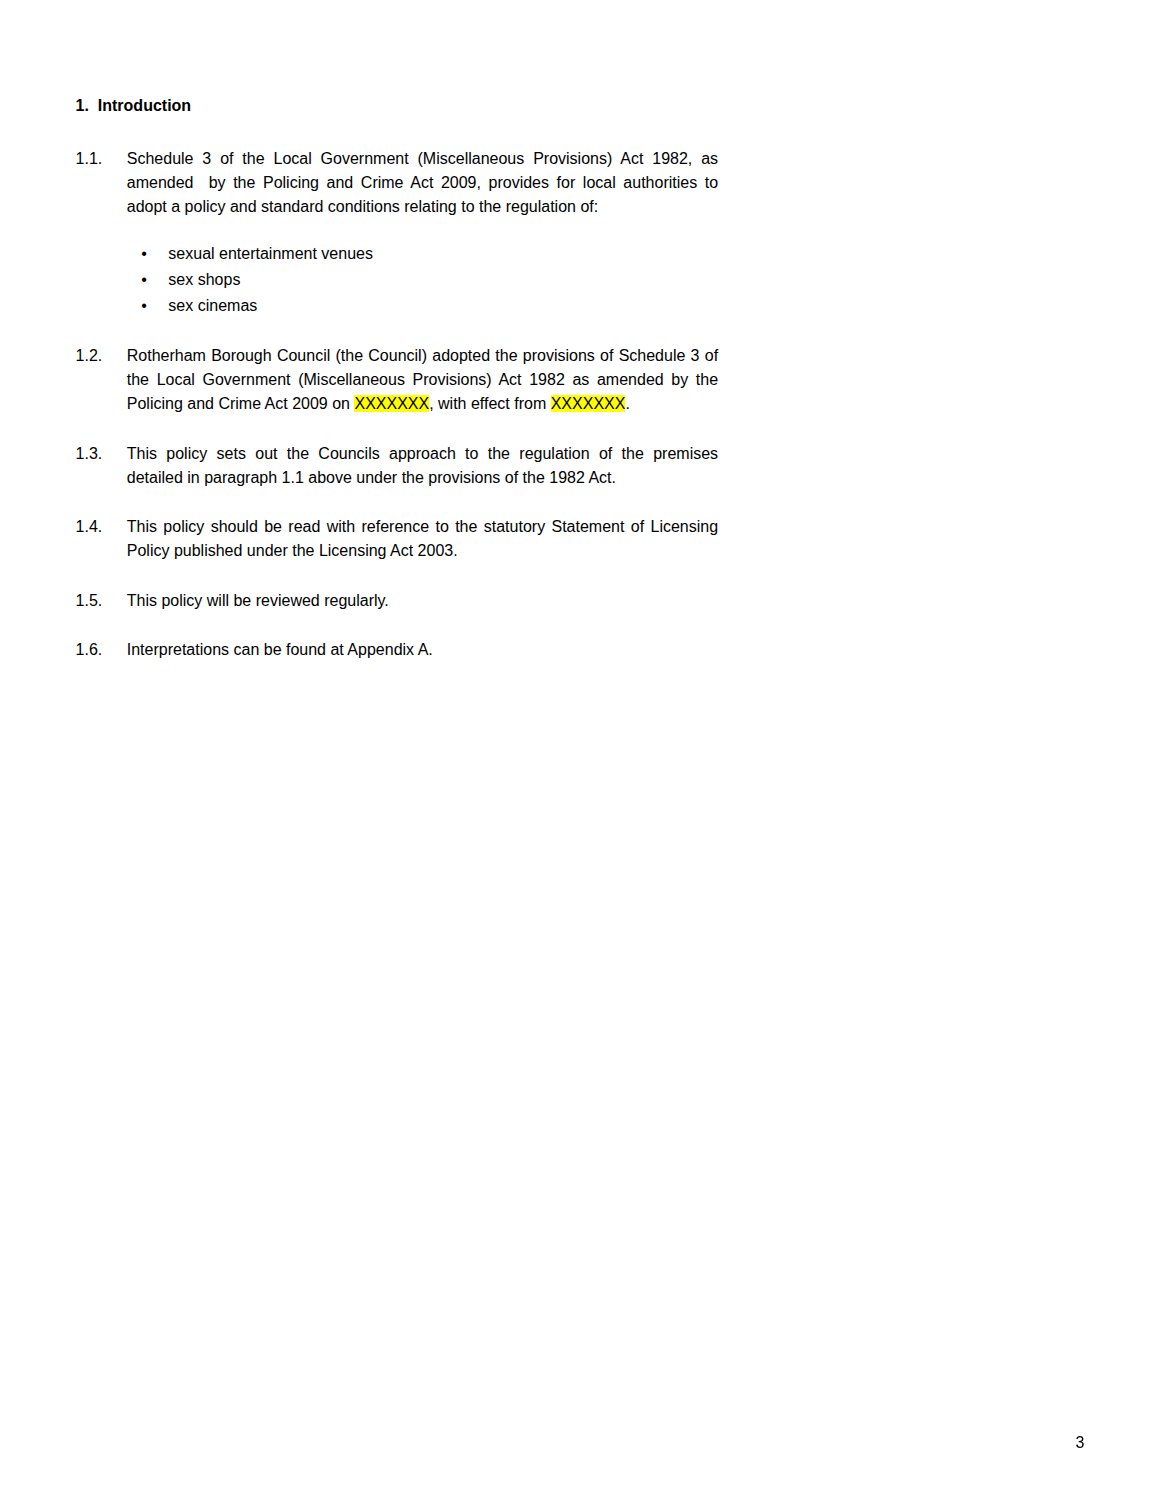1. Introduction
1.1. Schedule 3 of the Local Government (Miscellaneous Provisions) Act 1982, as amended by the Policing and Crime Act 2009, provides for local authorities to adopt a policy and standard conditions relating to the regulation of:
sexual entertainment venues
sex shops
sex cinemas
1.2. Rotherham Borough Council (the Council) adopted the provisions of Schedule 3 of the Local Government (Miscellaneous Provisions) Act 1982 as amended by the Policing and Crime Act 2009 on XXXXXXX, with effect from XXXXXXX.
1.3. This policy sets out the Councils approach to the regulation of the premises detailed in paragraph 1.1 above under the provisions of the 1982 Act.
1.4. This policy should be read with reference to the statutory Statement of Licensing Policy published under the Licensing Act 2003.
1.5. This policy will be reviewed regularly.
1.6. Interpretations can be found at Appendix A.
3